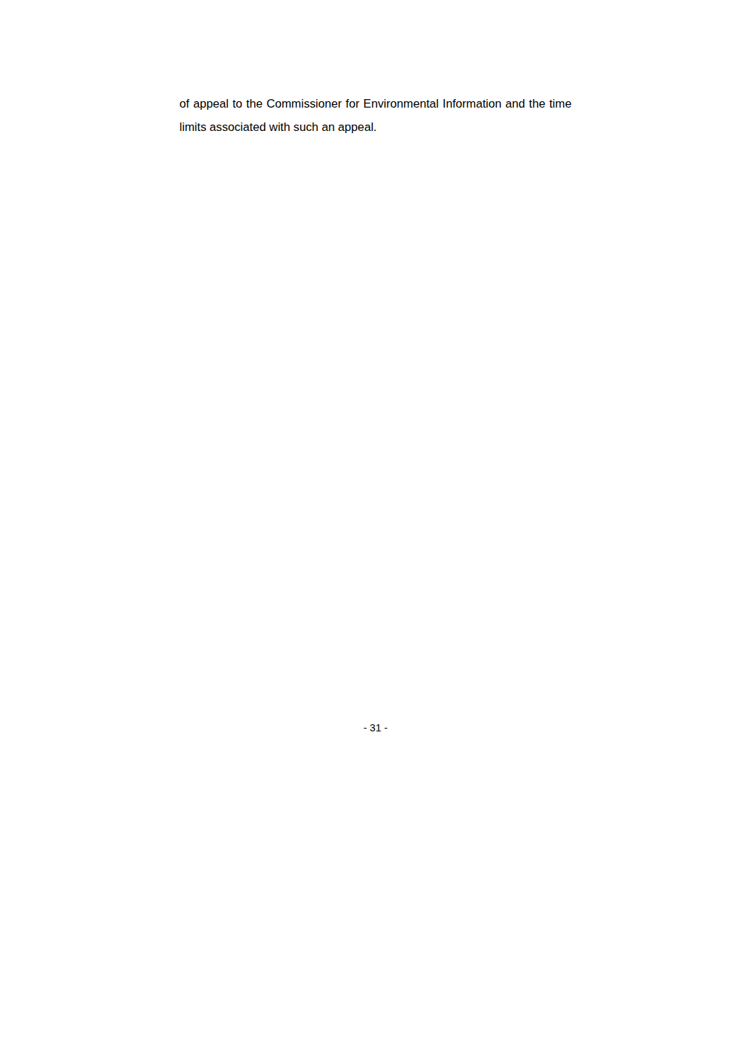of appeal to the Commissioner for Environmental Information and the time limits associated with such an appeal.
- 31 -